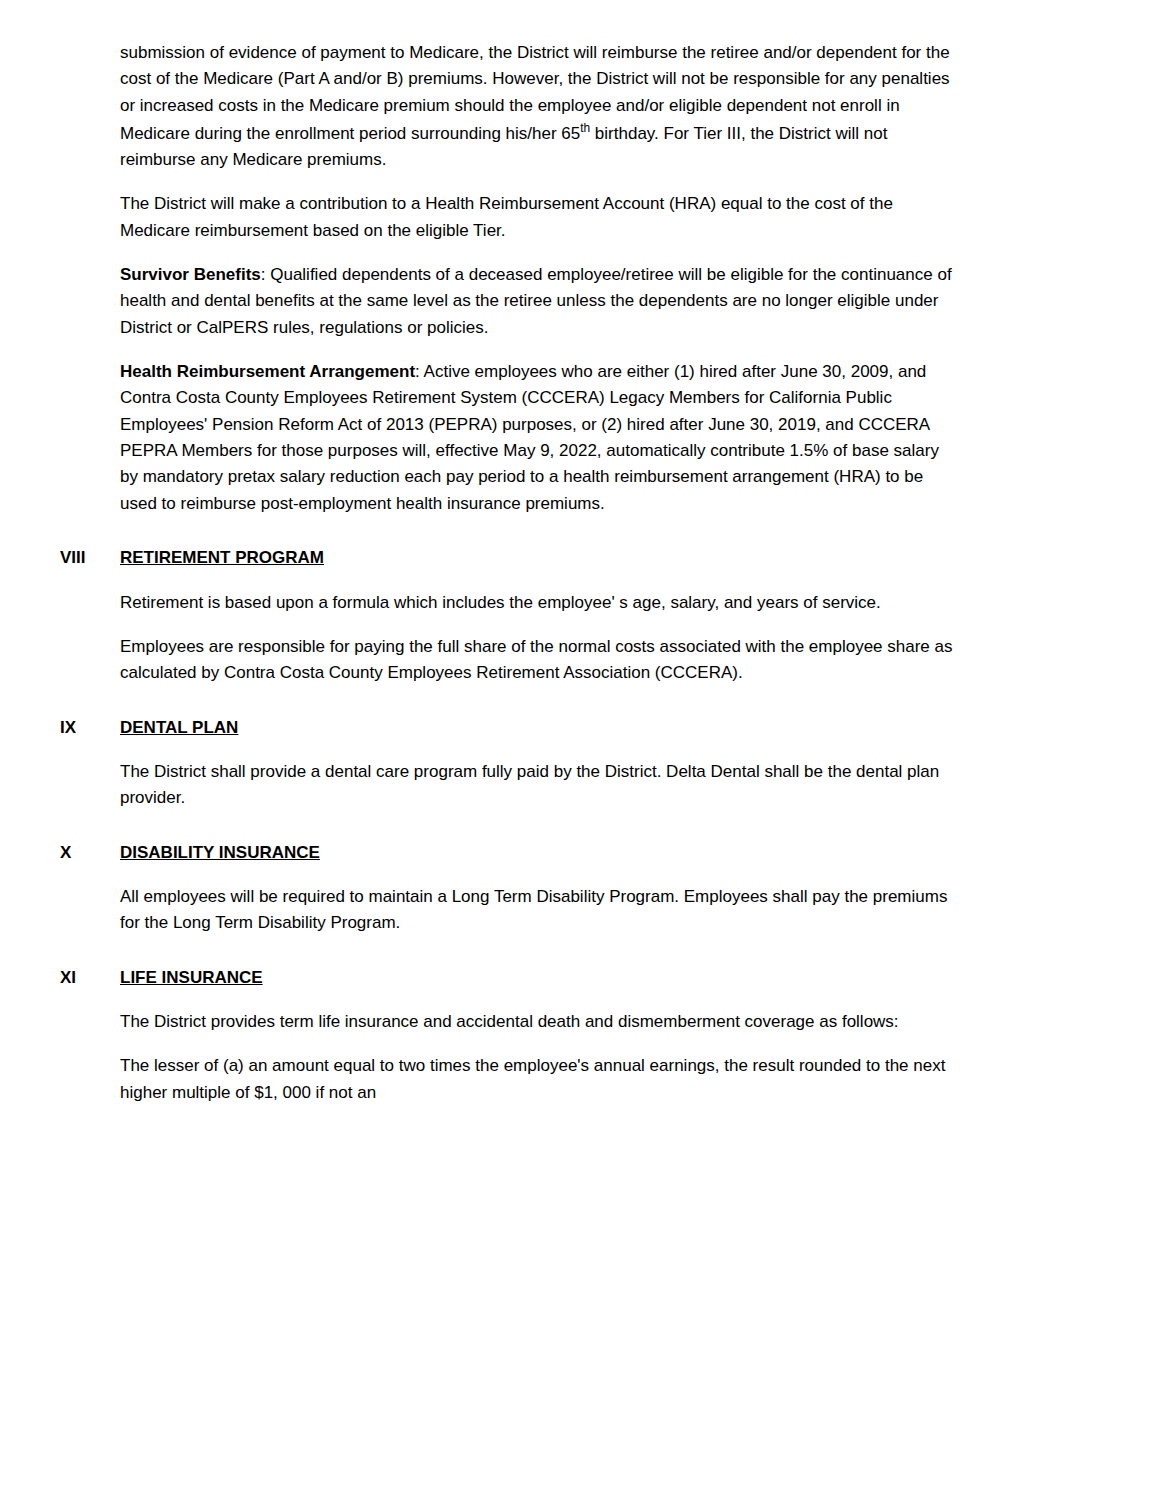submission of evidence of payment to Medicare, the District will reimburse the retiree and/or dependent for the cost of the Medicare (Part A and/or B) premiums. However, the District will not be responsible for any penalties or increased costs in the Medicare premium should the employee and/or eligible dependent not enroll in Medicare during the enrollment period surrounding his/her 65th birthday. For Tier III, the District will not reimburse any Medicare premiums.
The District will make a contribution to a Health Reimbursement Account (HRA) equal to the cost of the Medicare reimbursement based on the eligible Tier.
Survivor Benefits: Qualified dependents of a deceased employee/retiree will be eligible for the continuance of health and dental benefits at the same level as the retiree unless the dependents are no longer eligible under District or CalPERS rules, regulations or policies.
Health Reimbursement Arrangement: Active employees who are either (1) hired after June 30, 2009, and Contra Costa County Employees Retirement System (CCCERA) Legacy Members for California Public Employees' Pension Reform Act of 2013 (PEPRA) purposes, or (2) hired after June 30, 2019, and CCCERA PEPRA Members for those purposes will, effective May 9, 2022, automatically contribute 1.5% of base salary by mandatory pretax salary reduction each pay period to a health reimbursement arrangement (HRA) to be used to reimburse post-employment health insurance premiums.
VIII
RETIREMENT PROGRAM
Retirement is based upon a formula which includes the employee' s age, salary, and years of service.
Employees are responsible for paying the full share of the normal costs associated with the employee share as calculated by Contra Costa County Employees Retirement Association (CCCERA).
IX
DENTAL PLAN
The District shall provide a dental care program fully paid by the District. Delta Dental shall be the dental plan provider.
X
DISABILITY INSURANCE
All employees will be required to maintain a Long Term Disability Program. Employees shall pay the premiums for the Long Term Disability Program.
XI
LIFE INSURANCE
The District provides term life insurance and accidental death and dismemberment coverage as follows:
The lesser of (a) an amount equal to two times the employee's annual earnings, the result rounded to the next higher multiple of $1, 000 if not an